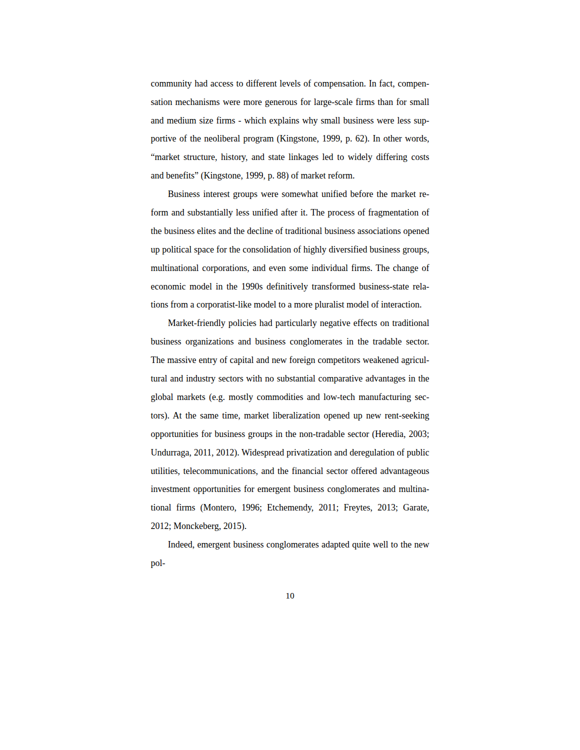community had access to different levels of compensation. In fact, compensation mechanisms were more generous for large-scale firms than for small and medium size firms - which explains why small business were less supportive of the neoliberal program (Kingstone, 1999, p. 62). In other words, “market structure, history, and state linkages led to widely differing costs and benefits” (Kingstone, 1999, p. 88) of market reform.
Business interest groups were somewhat unified before the market reform and substantially less unified after it. The process of fragmentation of the business elites and the decline of traditional business associations opened up political space for the consolidation of highly diversified business groups, multinational corporations, and even some individual firms. The change of economic model in the 1990s definitively transformed business-state relations from a corporatist-like model to a more pluralist model of interaction.
Market-friendly policies had particularly negative effects on traditional business organizations and business conglomerates in the tradable sector. The massive entry of capital and new foreign competitors weakened agricultural and industry sectors with no substantial comparative advantages in the global markets (e.g. mostly commodities and low-tech manufacturing sectors). At the same time, market liberalization opened up new rent-seeking opportunities for business groups in the non-tradable sector (Heredia, 2003; Undurraga, 2011, 2012). Widespread privatization and deregulation of public utilities, telecommunications, and the financial sector offered advantageous investment opportunities for emergent business conglomerates and multinational firms (Montero, 1996; Etchemendy, 2011; Freytes, 2013; Garate, 2012; Monckeberg, 2015).
Indeed, emergent business conglomerates adapted quite well to the new pol-
10